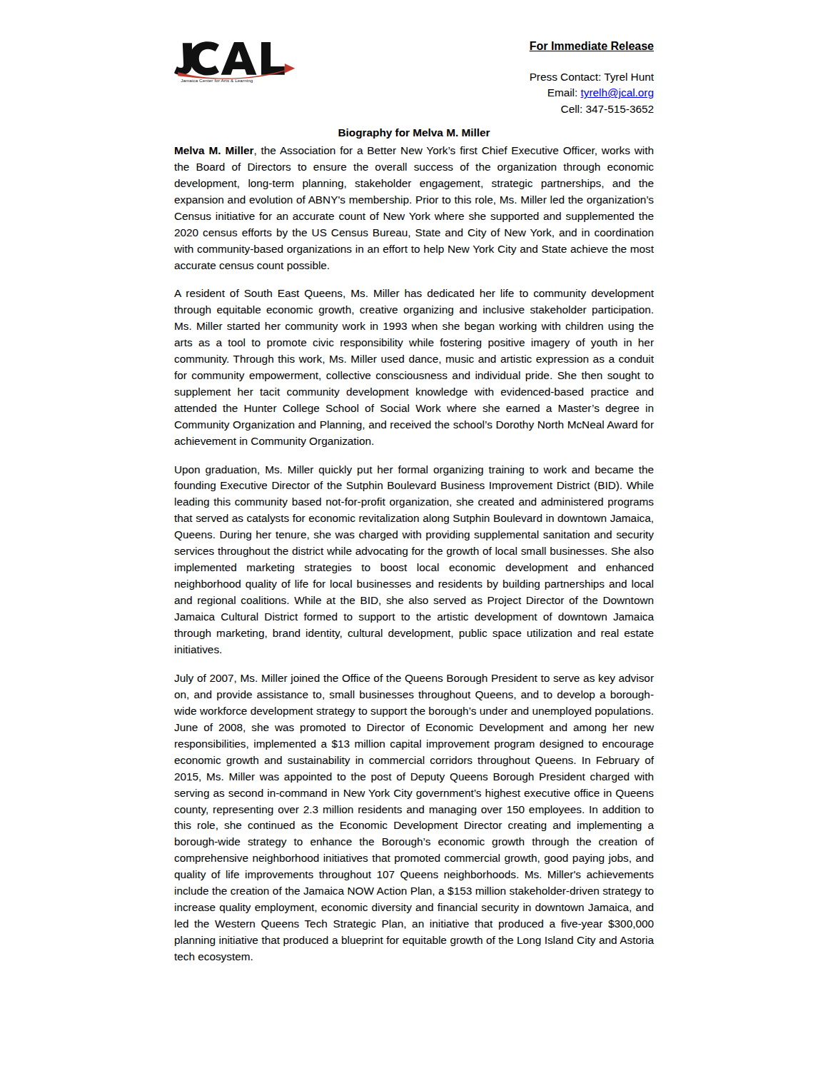JCAL — Jamaica Center for Arts & Learning Jamaica Center for Arts & Learning
For Immediate Release
Press Contact: Tyrel Hunt
Email: tyrelh@jcal.org
Cell: 347-515-3652
Biography for Melva M. Miller
Melva M. Miller, the Association for a Better New York’s first Chief Executive Officer, works with the Board of Directors to ensure the overall success of the organization through economic development, long-term planning, stakeholder engagement, strategic partnerships, and the expansion and evolution of ABNY's membership. Prior to this role, Ms. Miller led the organization’s Census initiative for an accurate count of New York where she supported and supplemented the 2020 census efforts by the US Census Bureau, State and City of New York, and in coordination with community-based organizations in an effort to help New York City and State achieve the most accurate census count possible.
A resident of South East Queens, Ms. Miller has dedicated her life to community development through equitable economic growth, creative organizing and inclusive stakeholder participation. Ms. Miller started her community work in 1993 when she began working with children using the arts as a tool to promote civic responsibility while fostering positive imagery of youth in her community. Through this work, Ms. Miller used dance, music and artistic expression as a conduit for community empowerment, collective consciousness and individual pride. She then sought to supplement her tacit community development knowledge with evidenced-based practice and attended the Hunter College School of Social Work where she earned a Master’s degree in Community Organization and Planning, and received the school’s Dorothy North McNeal Award for achievement in Community Organization.
Upon graduation, Ms. Miller quickly put her formal organizing training to work and became the founding Executive Director of the Sutphin Boulevard Business Improvement District (BID). While leading this community based not-for-profit organization, she created and administered programs that served as catalysts for economic revitalization along Sutphin Boulevard in downtown Jamaica, Queens. During her tenure, she was charged with providing supplemental sanitation and security services throughout the district while advocating for the growth of local small businesses. She also implemented marketing strategies to boost local economic development and enhanced neighborhood quality of life for local businesses and residents by building partnerships and local and regional coalitions. While at the BID, she also served as Project Director of the Downtown Jamaica Cultural District formed to support to the artistic development of downtown Jamaica through marketing, brand identity, cultural development, public space utilization and real estate initiatives.
July of 2007, Ms. Miller joined the Office of the Queens Borough President to serve as key advisor on, and provide assistance to, small businesses throughout Queens, and to develop a borough-wide workforce development strategy to support the borough’s under and unemployed populations. June of 2008, she was promoted to Director of Economic Development and among her new responsibilities, implemented a $13 million capital improvement program designed to encourage economic growth and sustainability in commercial corridors throughout Queens. In February of 2015, Ms. Miller was appointed to the post of Deputy Queens Borough President charged with serving as second in-command in New York City government’s highest executive office in Queens county, representing over 2.3 million residents and managing over 150 employees. In addition to this role, she continued as the Economic Development Director creating and implementing a borough-wide strategy to enhance the Borough’s economic growth through the creation of comprehensive neighborhood initiatives that promoted commercial growth, good paying jobs, and quality of life improvements throughout 107 Queens neighborhoods. Ms. Miller's achievements include the creation of the Jamaica NOW Action Plan, a $153 million stakeholder-driven strategy to increase quality employment, economic diversity and financial security in downtown Jamaica, and led the Western Queens Tech Strategic Plan, an initiative that produced a five-year $300,000 planning initiative that produced a blueprint for equitable growth of the Long Island City and Astoria tech ecosystem.